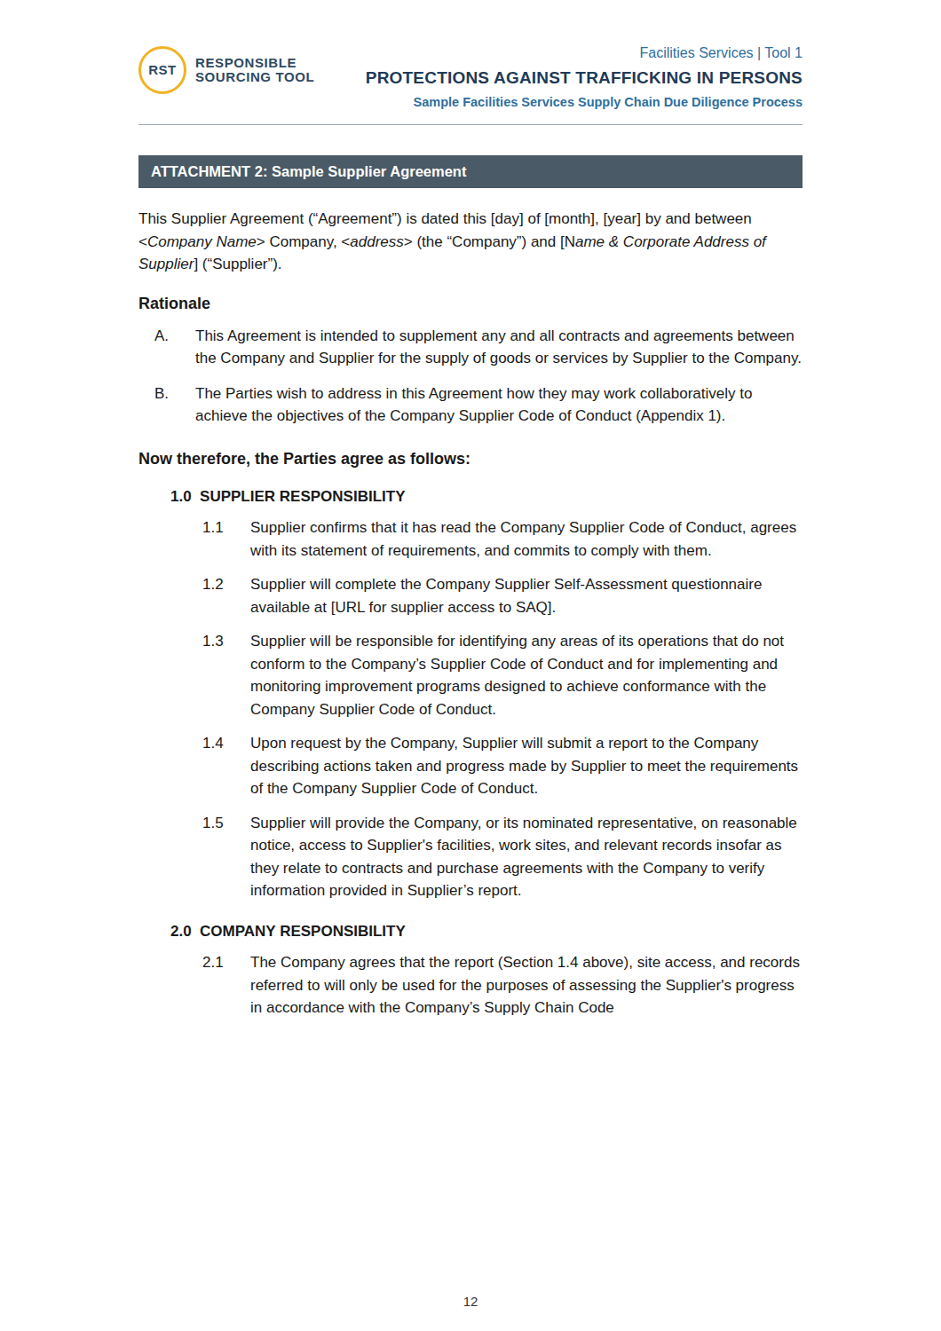RST
RESPONSIBLE SOURCING TOOL
Facilities Services | Tool 1
PROTECTIONS AGAINST TRAFFICKING IN PERSONS
Sample Facilities Services Supply Chain Due Diligence Process
ATTACHMENT 2: Sample Supplier Agreement
This Supplier Agreement (“Agreement”) is dated this [day] of [month], [year] by and between <Company Name> Company, <address> (the “Company”) and [Name & Corporate Address of Supplier] (“Supplier”).
Rationale
A. This Agreement is intended to supplement any and all contracts and agreements between the Company and Supplier for the supply of goods or services by Supplier to the Company.
B. The Parties wish to address in this Agreement how they may work collaboratively to achieve the objectives of the Company Supplier Code of Conduct (Appendix 1).
Now therefore, the Parties agree as follows:
1.0 SUPPLIER RESPONSIBILITY
1.1 Supplier confirms that it has read the Company Supplier Code of Conduct, agrees with its statement of requirements, and commits to comply with them.
1.2 Supplier will complete the Company Supplier Self-Assessment questionnaire available at [URL for supplier access to SAQ].
1.3 Supplier will be responsible for identifying any areas of its operations that do not conform to the Company’s Supplier Code of Conduct and for implementing and monitoring improvement programs designed to achieve conformance with the Company Supplier Code of Conduct.
1.4 Upon request by the Company, Supplier will submit a report to the Company describing actions taken and progress made by Supplier to meet the requirements of the Company Supplier Code of Conduct.
1.5 Supplier will provide the Company, or its nominated representative, on reasonable notice, access to Supplier's facilities, work sites, and relevant records insofar as they relate to contracts and purchase agreements with the Company to verify information provided in Supplier’s report.
2.0 COMPANY RESPONSIBILITY
2.1 The Company agrees that the report (Section 1.4 above), site access, and records referred to will only be used for the purposes of assessing the Supplier's progress in accordance with the Company’s Supply Chain Code
12